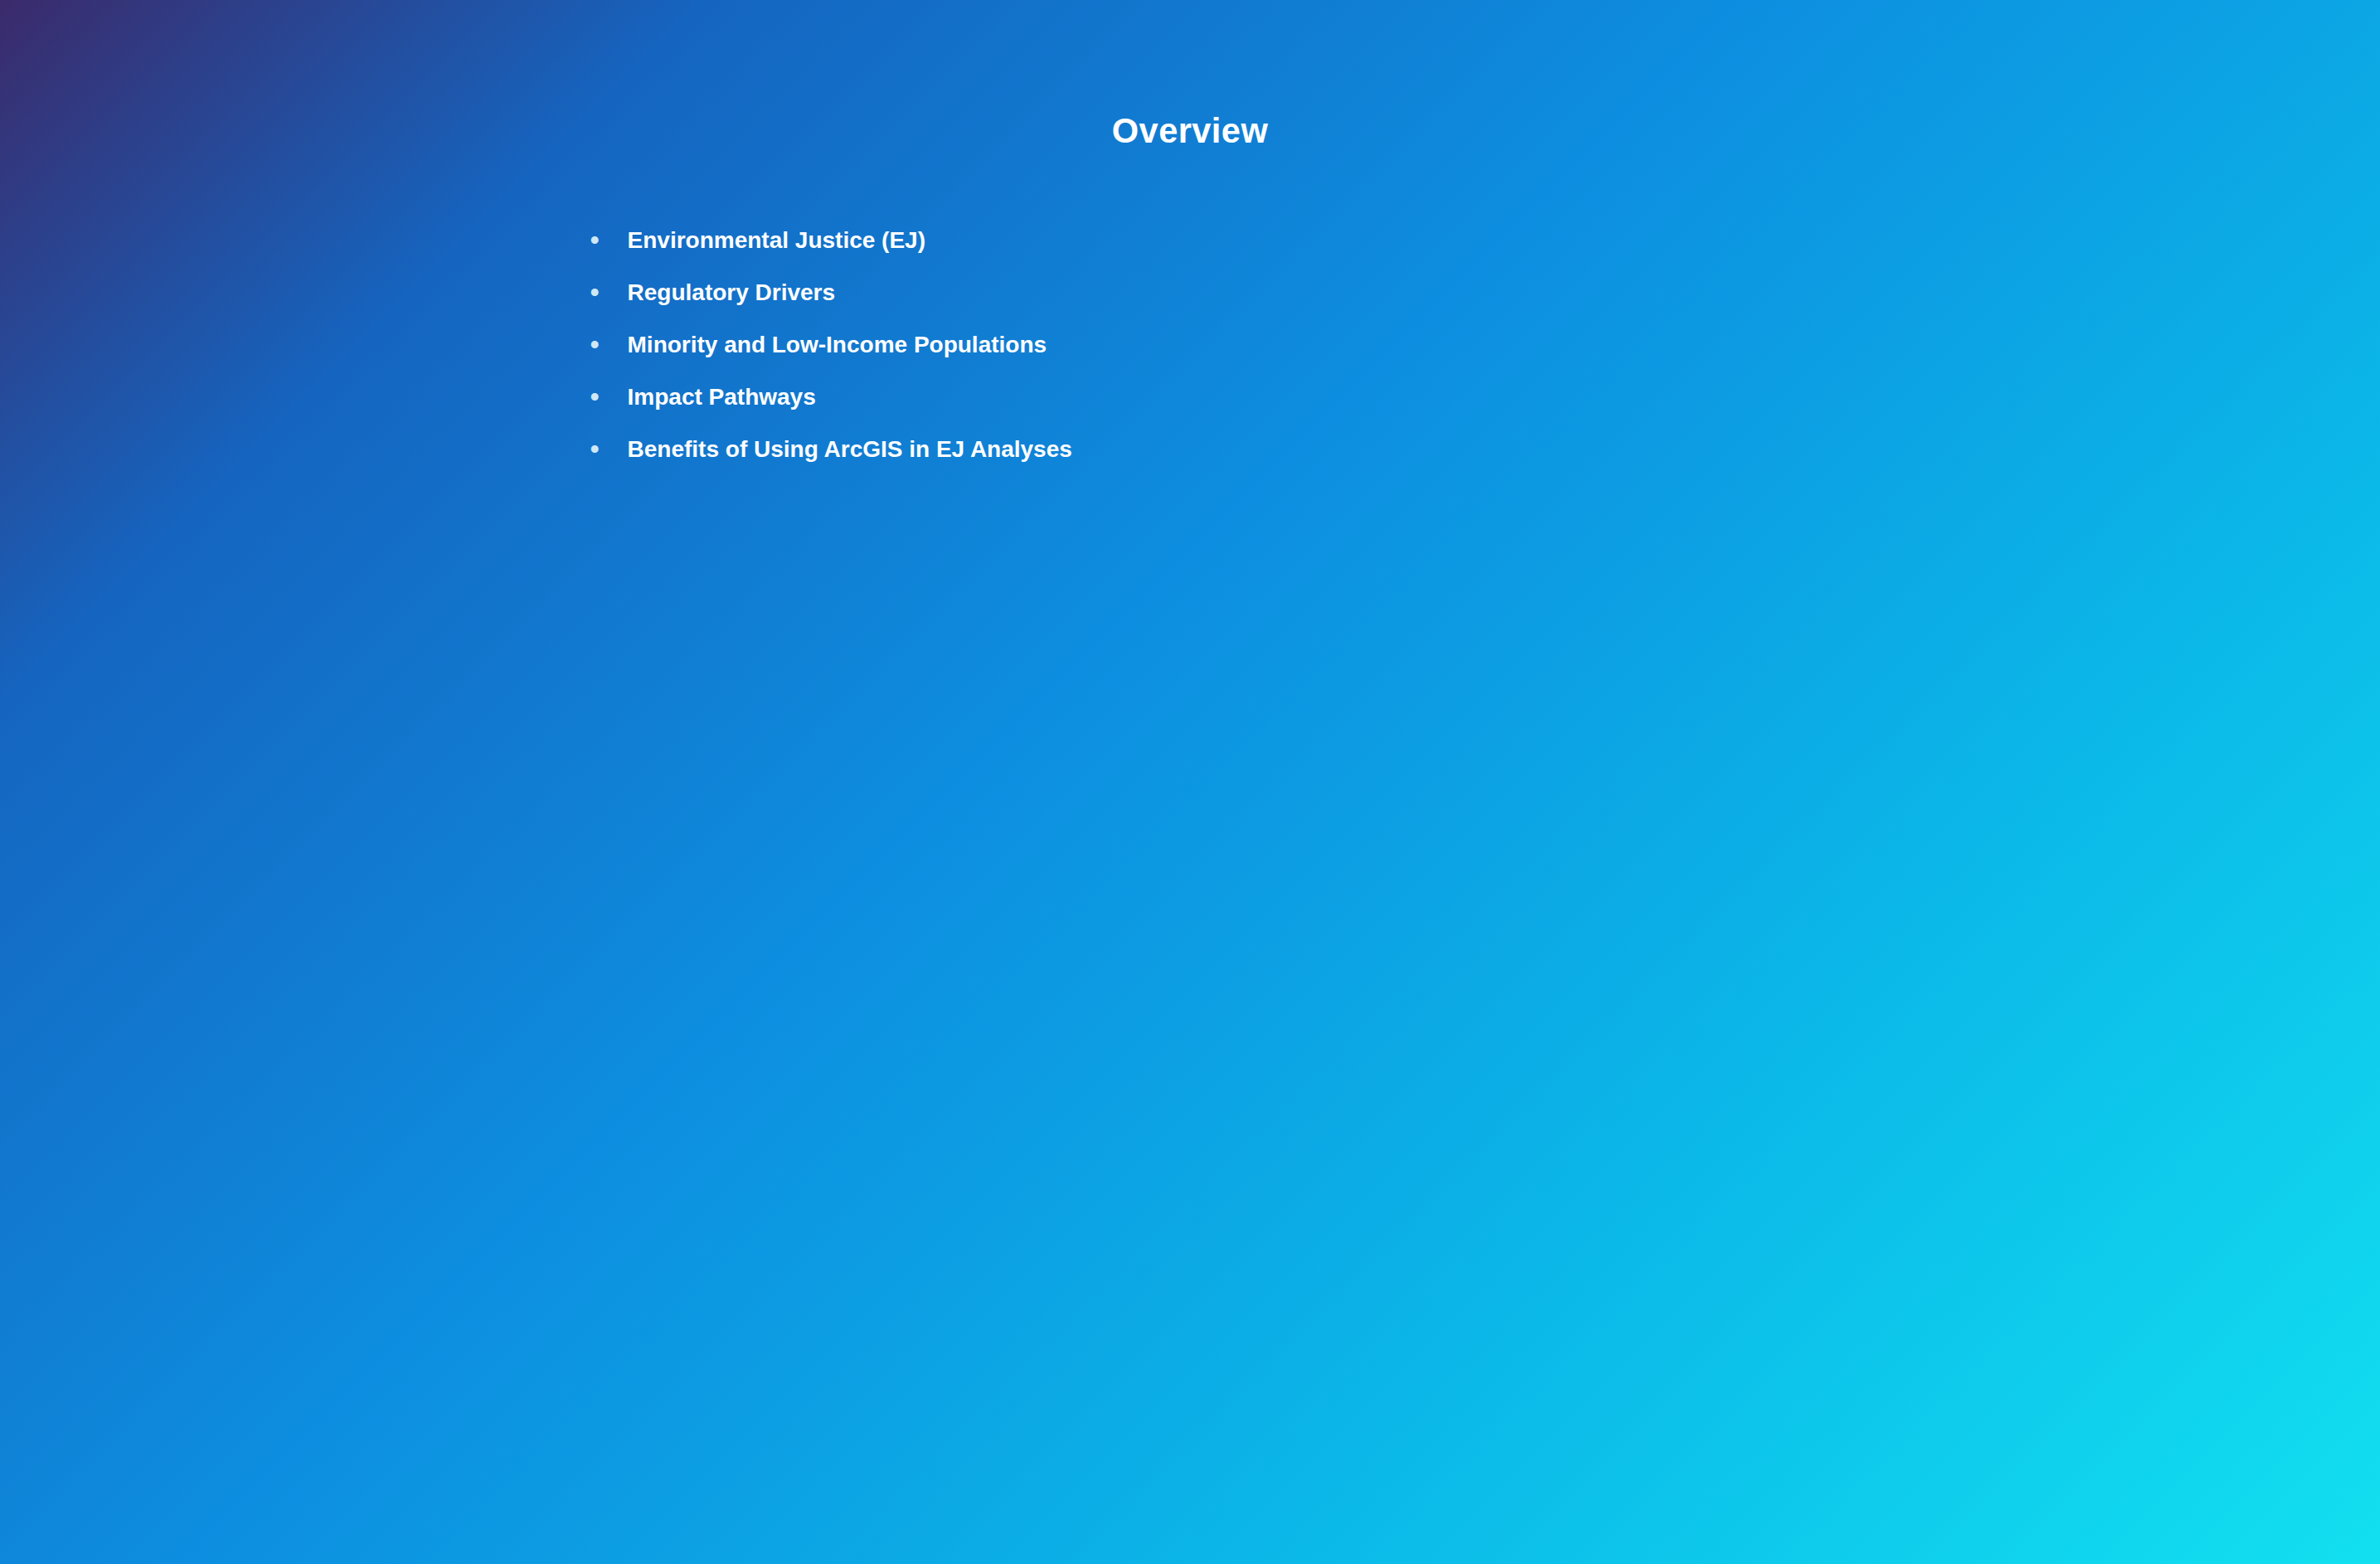Overview
Environmental Justice (EJ)
Regulatory Drivers
Minority and Low-Income Populations
Impact Pathways
Benefits of Using ArcGIS in EJ Analyses